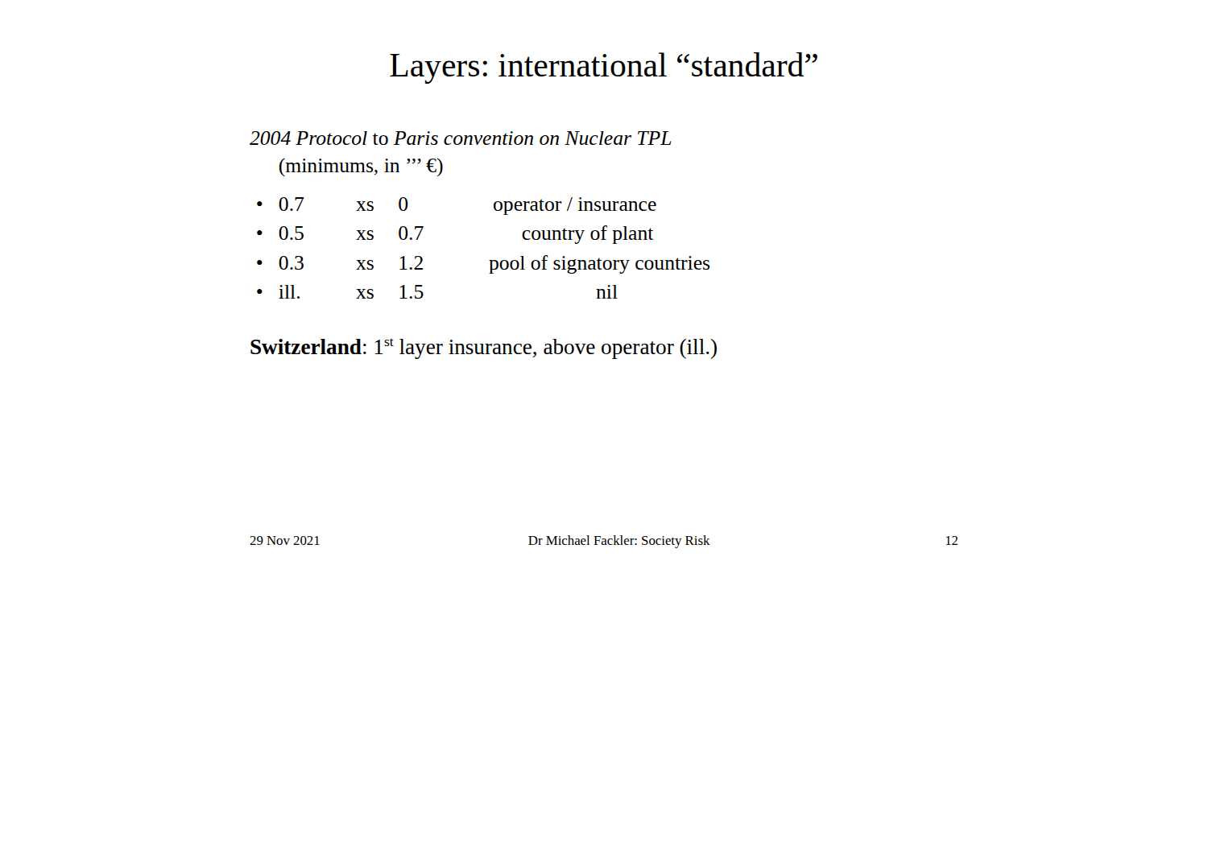Layers: international “standard”
2004 Protocol to Paris convention on Nuclear TPL (minimums, in ’’’ €)
0.7 xs 0 operator / insurance
0.5 xs 0.7 country of plant
0.3 xs 1.2 pool of signatory countries
ill. xs 1.5 nil
Switzerland: 1st layer insurance, above operator (ill.)
29 Nov 2021 Dr Michael Fackler: Society Risk 12